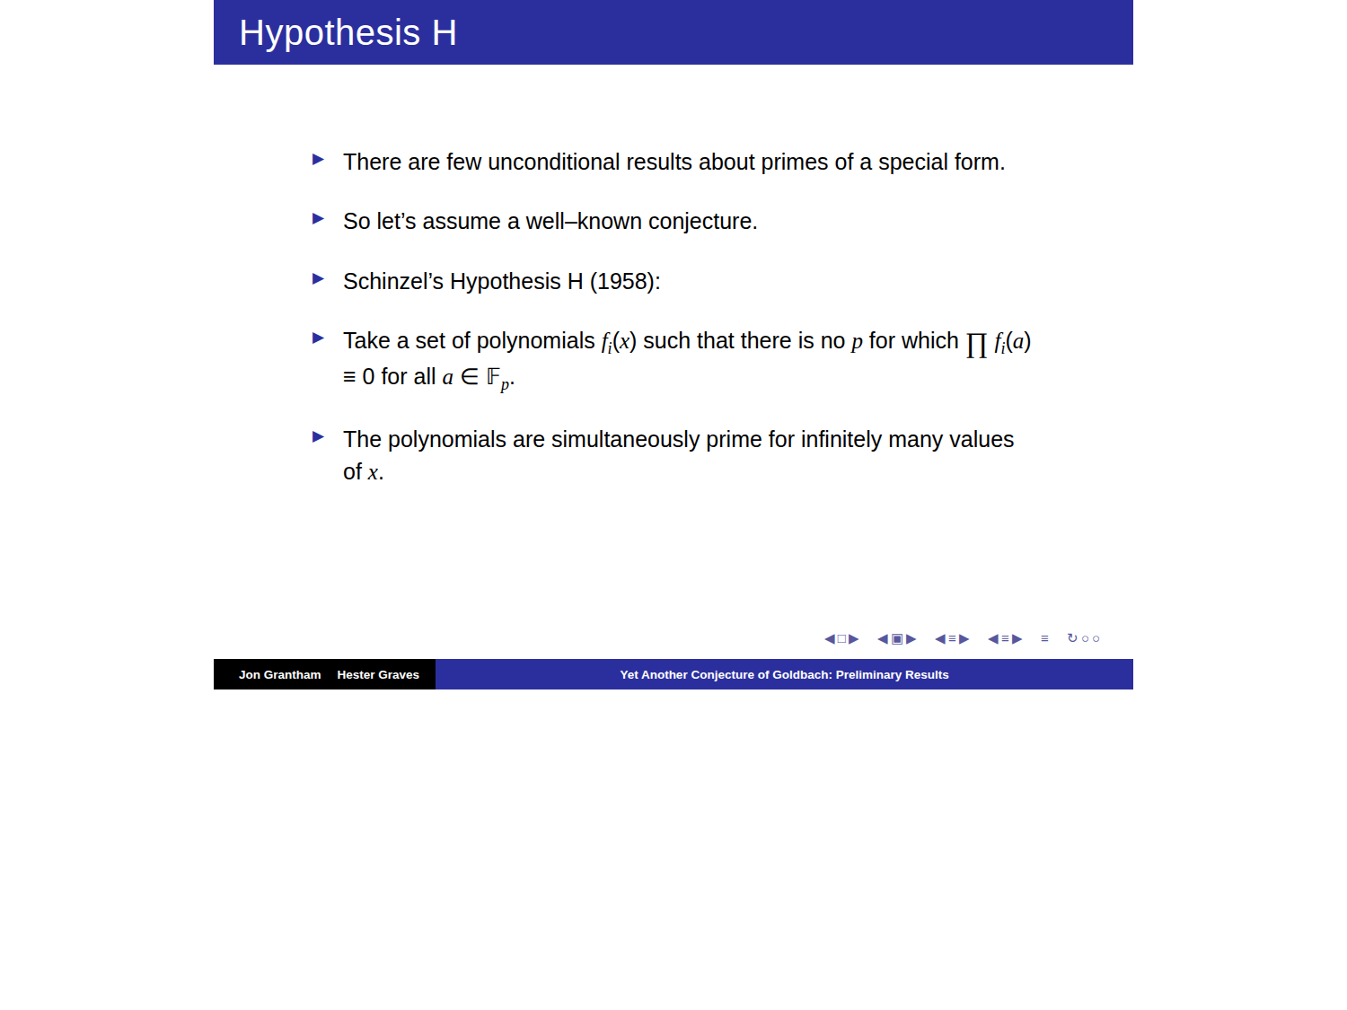Hypothesis H
There are few unconditional results about primes of a special form.
So let’s assume a well–known conjecture.
Schinzel’s Hypothesis H (1958):
Take a set of polynomials fi(x) such that there is no p for which ∏ fi(a) ≡ 0 for all a ∈ 𝔽p.
The polynomials are simultaneously prime for infinitely many values of x.
◀□▶ ◀▣▶ ◀≡▶ ◀≡▶ ≡ ↻○○
Jon Grantham Hester Graves
Yet Another Conjecture of Goldbach: Preliminary Results